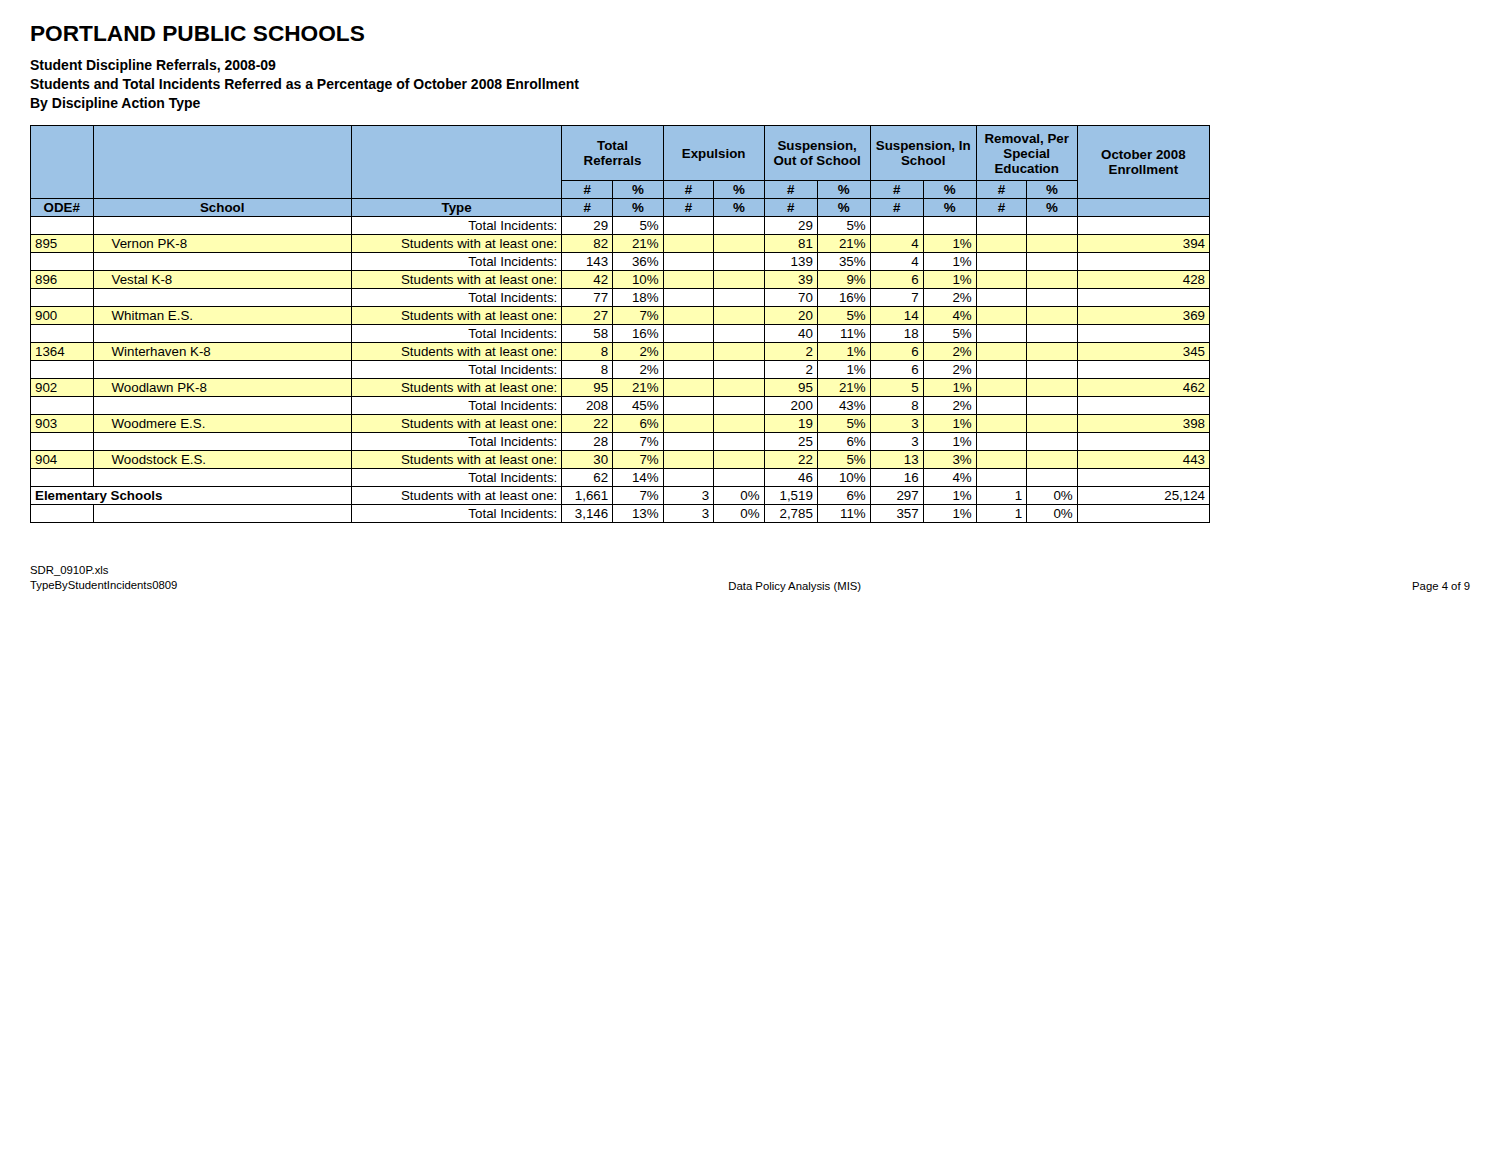PORTLAND PUBLIC SCHOOLS
Student Discipline Referrals, 2008-09
Students and Total Incidents Referred as a Percentage of October 2008 Enrollment
By Discipline Action Type
| | | | Total Referrals | Expulsion | Suspension, Out of School | Suspension, In School | Removal, Per Special Education | October 2008 Enrollment |
| --- | --- | --- | --- | --- | --- | --- | --- | --- |
| # | % | # | % | # | % | # | % | # | % |
| ODE# | School | Type | # | % | # | % | # | % | # | % | # | % | |
| | | Total Incidents: | 29 | 5% | | | 29 | 5% | | | | | |
| 895 | Vernon PK-8 | Students with at least one: | 82 | 21% | | | 81 | 21% | 4 | 1% | | | 394 |
| | | Total Incidents: | 143 | 36% | | | 139 | 35% | 4 | 1% | | | |
| 896 | Vestal K-8 | Students with at least one: | 42 | 10% | | | 39 | 9% | 6 | 1% | | | 428 |
| | | Total Incidents: | 77 | 18% | | | 70 | 16% | 7 | 2% | | | |
| 900 | Whitman E.S. | Students with at least one: | 27 | 7% | | | 20 | 5% | 14 | 4% | | | 369 |
| | | Total Incidents: | 58 | 16% | | | 40 | 11% | 18 | 5% | | | |
| 1364 | Winterhaven K-8 | Students with at least one: | 8 | 2% | | | 2 | 1% | 6 | 2% | | | 345 |
| | | Total Incidents: | 8 | 2% | | | 2 | 1% | 6 | 2% | | | |
| 902 | Woodlawn PK-8 | Students with at least one: | 95 | 21% | | | 95 | 21% | 5 | 1% | | | 462 |
| | | Total Incidents: | 208 | 45% | | | 200 | 43% | 8 | 2% | | | |
| 903 | Woodmere E.S. | Students with at least one: | 22 | 6% | | | 19 | 5% | 3 | 1% | | | 398 |
| | | Total Incidents: | 28 | 7% | | | 25 | 6% | 3 | 1% | | | |
| 904 | Woodstock E.S. | Students with at least one: | 30 | 7% | | | 22 | 5% | 13 | 3% | | | 443 |
| | | Total Incidents: | 62 | 14% | | | 46 | 10% | 16 | 4% | | | |
| Elementary Schools | Students with at least one: | 1,661 | 7% | 3 | 0% | 1,519 | 6% | 297 | 1% | 1 | 0% | 25,124 |
| | | Total Incidents: | 3,146 | 13% | 3 | 0% | 2,785 | 11% | 357 | 1% | 1 | 0% | |
SDR_0910P.xls
TypeByStudentIncidents0809
Data Policy Analysis (MIS)
Page 4 of 9